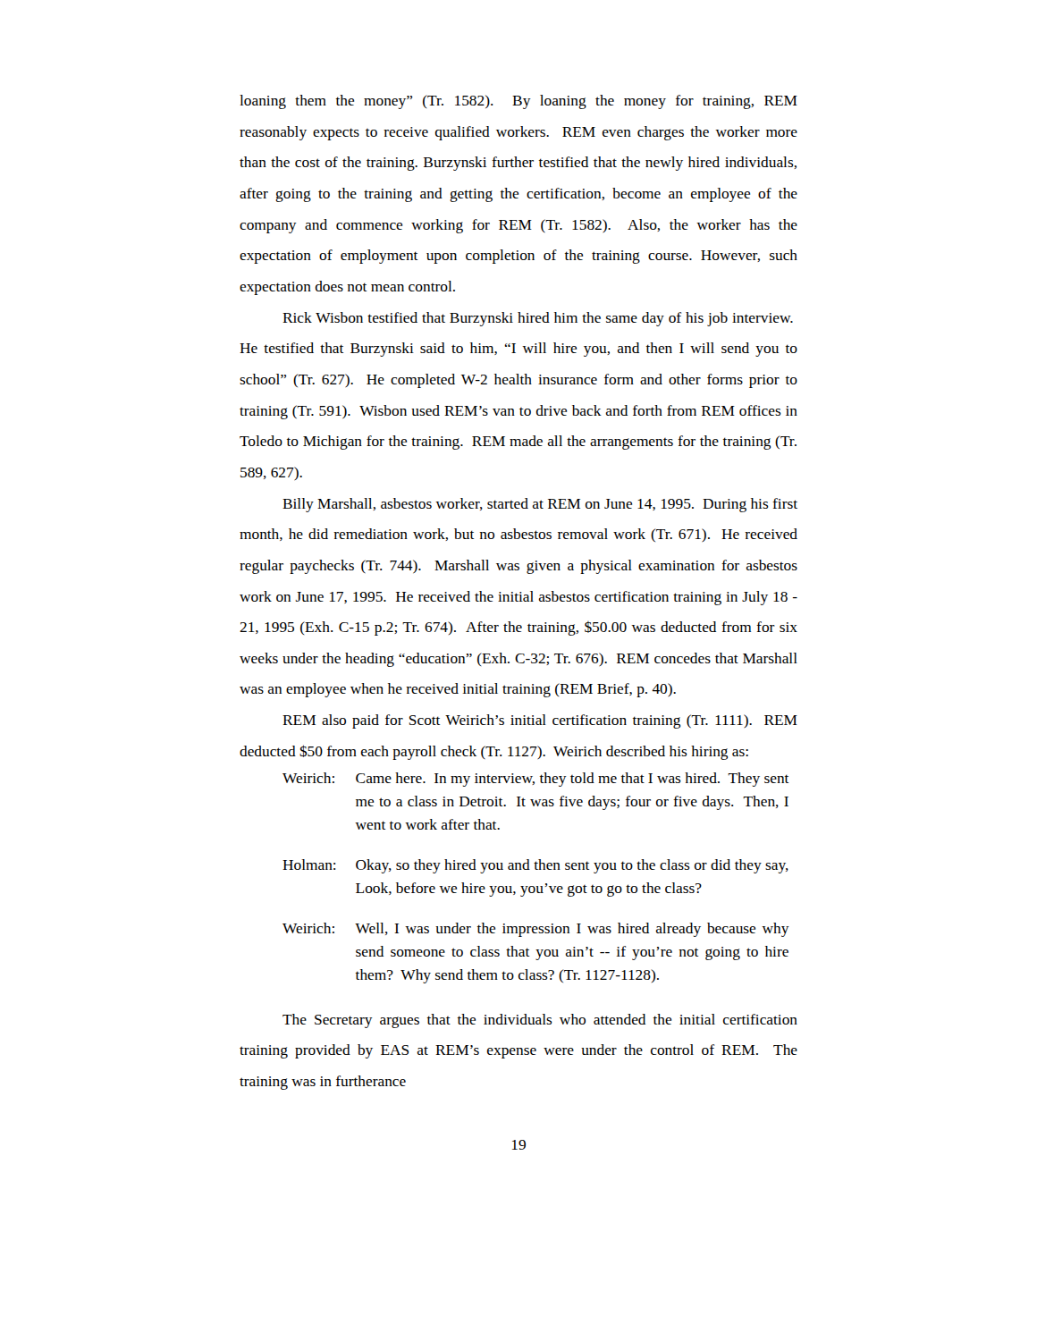loaning them the money” (Tr. 1582). By loaning the money for training, REM reasonably expects to receive qualified workers. REM even charges the worker more than the cost of the training. Burzynski further testified that the newly hired individuals, after going to the training and getting the certification, become an employee of the company and commence working for REM (Tr. 1582). Also, the worker has the expectation of employment upon completion of the training course. However, such expectation does not mean control.
Rick Wisbon testified that Burzynski hired him the same day of his job interview. He testified that Burzynski said to him, “I will hire you, and then I will send you to school” (Tr. 627). He completed W-2 health insurance form and other forms prior to training (Tr. 591). Wisbon used REM’s van to drive back and forth from REM offices in Toledo to Michigan for the training. REM made all the arrangements for the training (Tr. 589, 627).
Billy Marshall, asbestos worker, started at REM on June 14, 1995. During his first month, he did remediation work, but no asbestos removal work (Tr. 671). He received regular paychecks (Tr. 744). Marshall was given a physical examination for asbestos work on June 17, 1995. He received the initial asbestos certification training in July 18 - 21, 1995 (Exh. C-15 p.2; Tr. 674). After the training, $50.00 was deducted from for six weeks under the heading “education” (Exh. C-32; Tr. 676). REM concedes that Marshall was an employee when he received initial training (REM Brief, p. 40).
REM also paid for Scott Weirich’s initial certification training (Tr. 1111). REM deducted $50 from each payroll check (Tr. 1127). Weirich described his hiring as:
Weirich:
Came here. In my interview, they told me that I was hired. They sent me to a class in Detroit. It was five days; four or five days. Then, I went to work after that.
Holman:
Okay, so they hired you and then sent you to the class or did they say, Look, before we hire you, you’ve got to go to the class?
Weirich:
Well, I was under the impression I was hired already because why send someone to class that you ain’t -- if you’re not going to hire them? Why send them to class? (Tr. 1127-1128).
The Secretary argues that the individuals who attended the initial certification training provided by EAS at REM’s expense were under the control of REM. The training was in furtherance
19